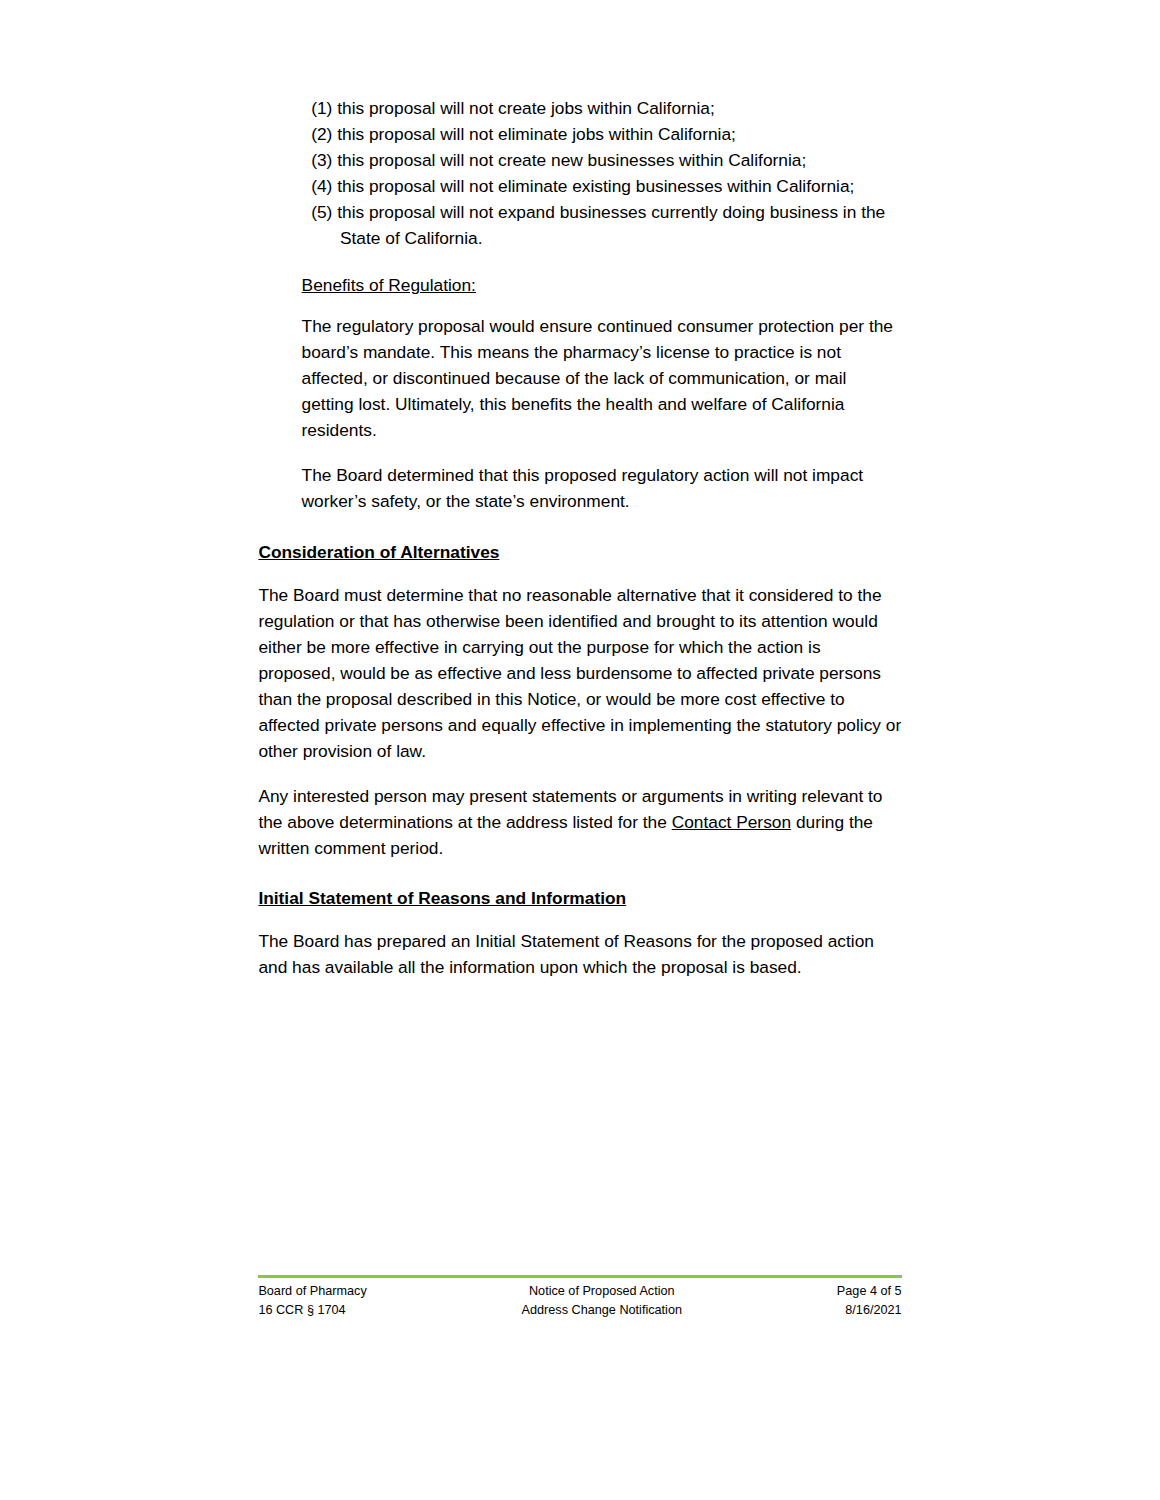(1) this proposal will not create jobs within California;
(2) this proposal will not eliminate jobs within California;
(3) this proposal will not create new businesses within California;
(4) this proposal will not eliminate existing businesses within California;
(5) this proposal will not expand businesses currently doing business in the State of California.
Benefits of Regulation:
The regulatory proposal would ensure continued consumer protection per the board’s mandate. This means the pharmacy’s license to practice is not affected, or discontinued because of the lack of communication, or mail getting lost. Ultimately, this benefits the health and welfare of California residents.
The Board determined that this proposed regulatory action will not impact worker’s safety, or the state’s environment.
Consideration of Alternatives
The Board must determine that no reasonable alternative that it considered to the regulation or that has otherwise been identified and brought to its attention would either be more effective in carrying out the purpose for which the action is proposed, would be as effective and less burdensome to affected private persons than the proposal described in this Notice, or would be more cost effective to affected private persons and equally effective in implementing the statutory policy or other provision of law.
Any interested person may present statements or arguments in writing relevant to the above determinations at the address listed for the Contact Person during the written comment period.
Initial Statement of Reasons and Information
The Board has prepared an Initial Statement of Reasons for the proposed action and has available all the information upon which the proposal is based.
Board of Pharmacy 16 CCR § 1704
Notice of Proposed Action Address Change Notification
Page 4 of 5 8/16/2021